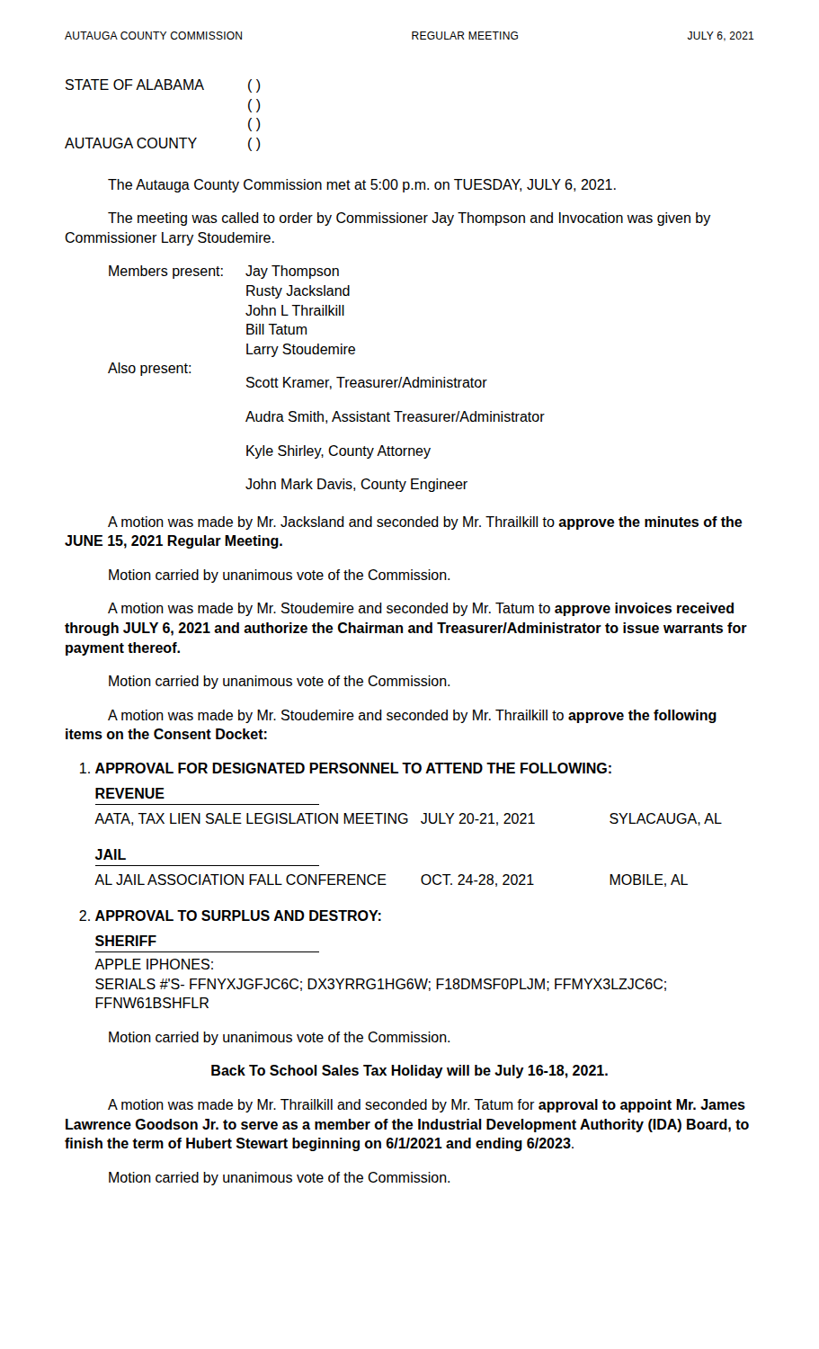AUTAUGA COUNTY COMMISSION REGULAR MEETING JULY 6, 2021
| STATE OF ALABAMA | ( ) |
| | ( ) |
| | ( ) |
| AUTAUGA COUNTY | ( ) |
The Autauga County Commission met at 5:00 p.m. on TUESDAY, JULY 6, 2021.
The meeting was called to order by Commissioner Jay Thompson and Invocation was given by Commissioner Larry Stoudemire.
| Members present: | Jay Thompson |
| | Rusty Jacksland |
| | John L Thrailkill |
| | Bill Tatum |
| | Larry Stoudemire |
| Also present: | Scott Kramer, Treasurer/Administrator |
| | Audra Smith, Assistant Treasurer/Administrator |
| | Kyle Shirley, County Attorney |
| | John Mark Davis, County Engineer |
A motion was made by Mr. Jacksland and seconded by Mr. Thrailkill to approve the minutes of the JUNE 15, 2021 Regular Meeting.
Motion carried by unanimous vote of the Commission.
A motion was made by Mr. Stoudemire and seconded by Mr. Tatum to approve invoices received through JULY 6, 2021 and authorize the Chairman and Treasurer/Administrator to issue warrants for payment thereof.
Motion carried by unanimous vote of the Commission.
A motion was made by Mr. Stoudemire and seconded by Mr. Thrailkill to approve the following items on the Consent Docket:
Approval for designated personnel to attend the following:
Revenue
| AATA, TAX LIEN SALE LEGISLATION MEETING | JULY 20-21, 2021 | SYLACAUGA, AL |
Jail
| AL JAIL ASSOCIATION FALL CONFERENCE | OCT. 24-28, 2021 | MOBILE, AL |
Approval to surplus and destroy:
Sheriff
APPLE IPHONES:
SERIALS #'S- FFNYXJGFJC6C; DX3YRRG1HG6W; F18DMSF0PLJM; FFMYX3LZJC6C; FFNW61BSHFLR
Motion carried by unanimous vote of the Commission.
Back To School Sales Tax Holiday will be July 16-18, 2021.
A motion was made by Mr. Thrailkill and seconded by Mr. Tatum for approval to appoint Mr. James Lawrence Goodson Jr. to serve as a member of the Industrial Development Authority (IDA) Board, to finish the term of Hubert Stewart beginning on 6/1/2021 and ending 6/2023.
Motion carried by unanimous vote of the Commission.